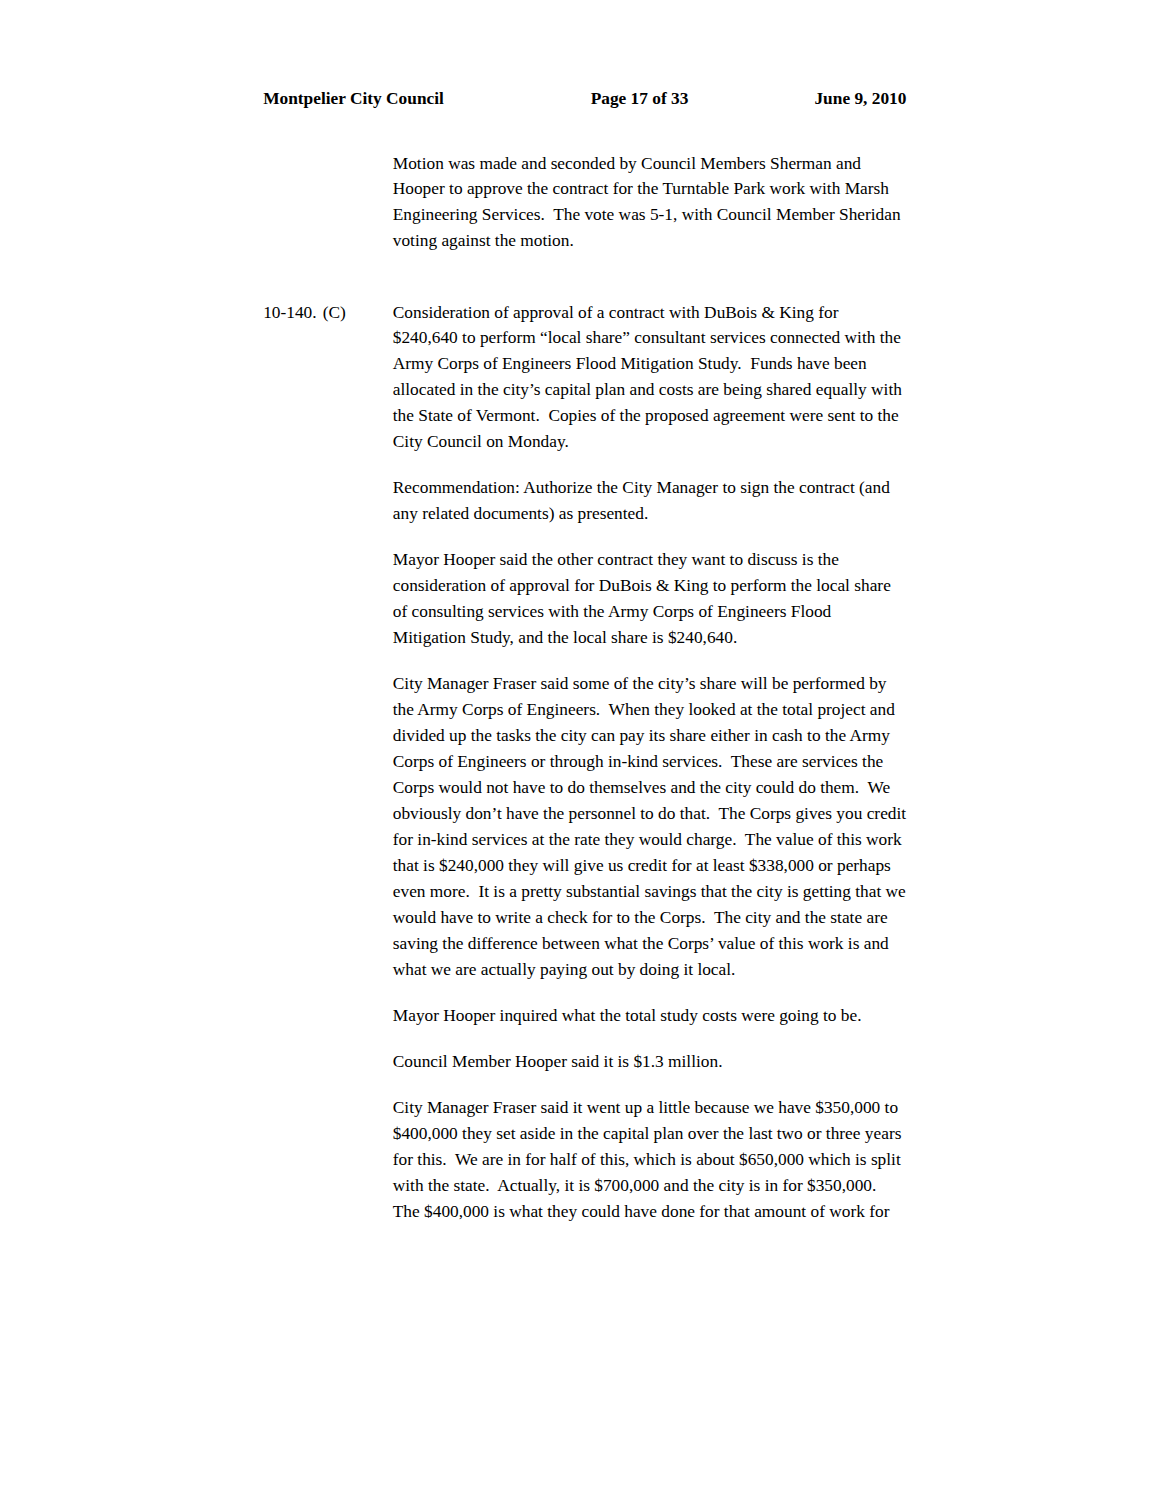Montpelier City Council
Page 17 of 33
June 9, 2010
Motion was made and seconded by Council Members Sherman and Hooper to approve the contract for the Turntable Park work with Marsh Engineering Services. The vote was 5-1, with Council Member Sheridan voting against the motion.
10-140.(C)
Consideration of approval of a contract with DuBois & King for $240,640 to perform “local share” consultant services connected with the Army Corps of Engineers Flood Mitigation Study. Funds have been allocated in the city’s capital plan and costs are being shared equally with the State of Vermont. Copies of the proposed agreement were sent to the City Council on Monday.
Recommendation: Authorize the City Manager to sign the contract (and any related documents) as presented.
Mayor Hooper said the other contract they want to discuss is the consideration of approval for DuBois & King to perform the local share of consulting services with the Army Corps of Engineers Flood Mitigation Study, and the local share is $240,640.
City Manager Fraser said some of the city’s share will be performed by the Army Corps of Engineers. When they looked at the total project and divided up the tasks the city can pay its share either in cash to the Army Corps of Engineers or through in-kind services. These are services the Corps would not have to do themselves and the city could do them. We obviously don’t have the personnel to do that. The Corps gives you credit for in-kind services at the rate they would charge. The value of this work that is $240,000 they will give us credit for at least $338,000 or perhaps even more. It is a pretty substantial savings that the city is getting that we would have to write a check for to the Corps. The city and the state are saving the difference between what the Corps’ value of this work is and what we are actually paying out by doing it local.
Mayor Hooper inquired what the total study costs were going to be.
Council Member Hooper said it is $1.3 million.
City Manager Fraser said it went up a little because we have $350,000 to $400,000 they set aside in the capital plan over the last two or three years for this. We are in for half of this, which is about $650,000 which is split with the state. Actually, it is $700,000 and the city is in for $350,000. The $400,000 is what they could have done for that amount of work for